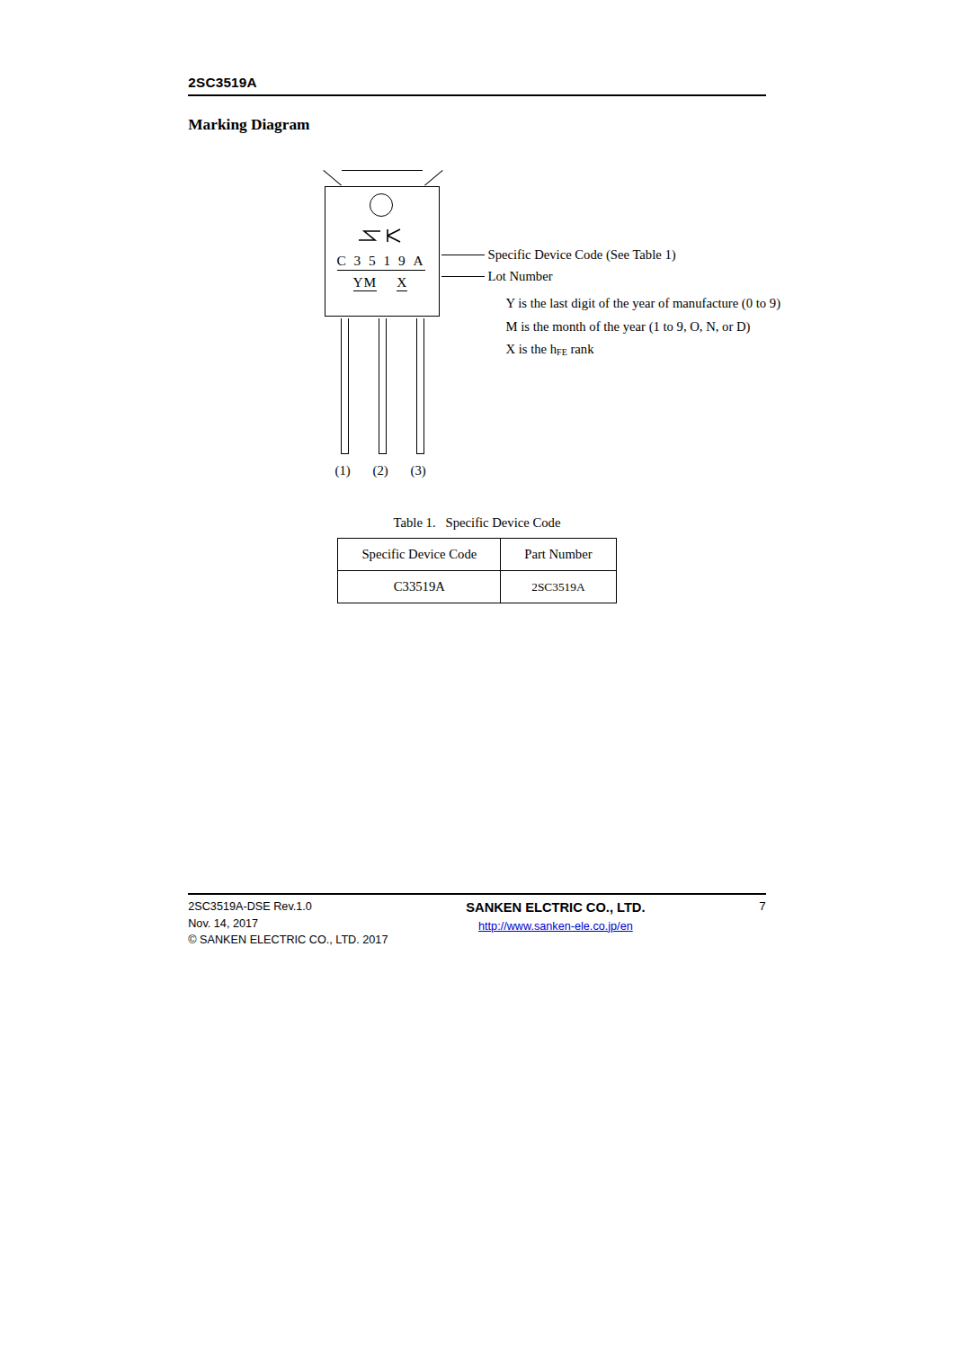2SC3519A
Marking Diagram
C 3 5 1 9 A
YM X
(1)
(2)
(3)
Specific Device Code (See Table 1)
Lot Number
Y is the last digit of the year of manufacture (0 to 9)
M is the month of the year (1 to 9, O, N, or D)
X is the hFE rank
Table 1. Specific Device Code
| Specific Device Code | Part Number |
| --- | --- |
| C33519A | 2SC3519A |
2SC3519A-DSE Rev.1.0
Nov. 14, 2017
© SANKEN ELECTRIC CO., LTD. 2017
SANKEN ELCTRIC CO., LTD.
http://www.sanken-ele.co.jp/en
7